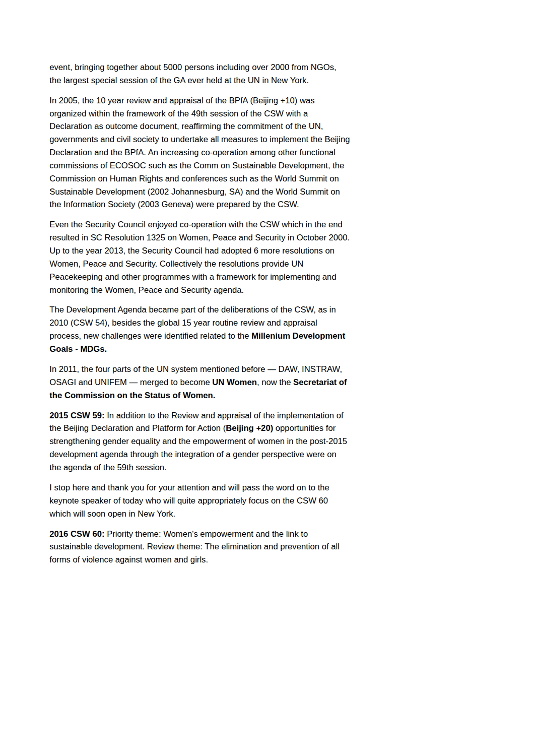event, bringing together about 5000 persons including over 2000 from NGOs, the largest special session of the GA ever held at the UN in New York.
In 2005, the 10 year review and appraisal of the BPfA (Beijing +10) was organized within the framework of the 49th session of the CSW with a Declaration as outcome document, reaffirming the commitment of the UN, governments and civil society to undertake all measures to implement the Beijing Declaration and the BPfA. An increasing co-operation among other functional commissions of ECOSOC such as the Comm on Sustainable Development, the Commission on Human Rights and conferences such as the World Summit on Sustainable Development (2002 Johannesburg, SA) and the World Summit on the Information Society (2003 Geneva) were prepared by the CSW.
Even the Security Council enjoyed co-operation with the CSW which in the end resulted in SC Resolution 1325 on Women, Peace and Security in October 2000. Up to the year 2013, the Security Council had adopted 6 more resolutions on Women, Peace and Security. Collectively the resolutions provide UN Peacekeeping and other programmes with a framework for implementing and monitoring the Women, Peace and Security agenda.
The Development Agenda became part of the deliberations of the CSW, as in 2010 (CSW 54), besides the global 15 year routine review and appraisal process, new challenges were identified related to the Millenium Development Goals - MDGs.
In 2011, the four parts of the UN system mentioned before — DAW, INSTRAW, OSAGI and UNIFEM — merged to become UN Women, now the Secretariat of the Commission on the Status of Women.
2015 CSW 59: In addition to the Review and appraisal of the implementation of the Beijing Declaration and Platform for Action (Beijing +20) opportunities for strengthening gender equality and the empowerment of women in the post-2015 development agenda through the integration of a gender perspective were on the agenda of the 59th session.
I stop here and thank you for your attention and will pass the word on to the keynote speaker of today who will quite appropriately focus on the CSW 60 which will soon open in New York.
2016 CSW 60: Priority theme: Women's empowerment and the link to sustainable development. Review theme: The elimination and prevention of all forms of violence against women and girls.